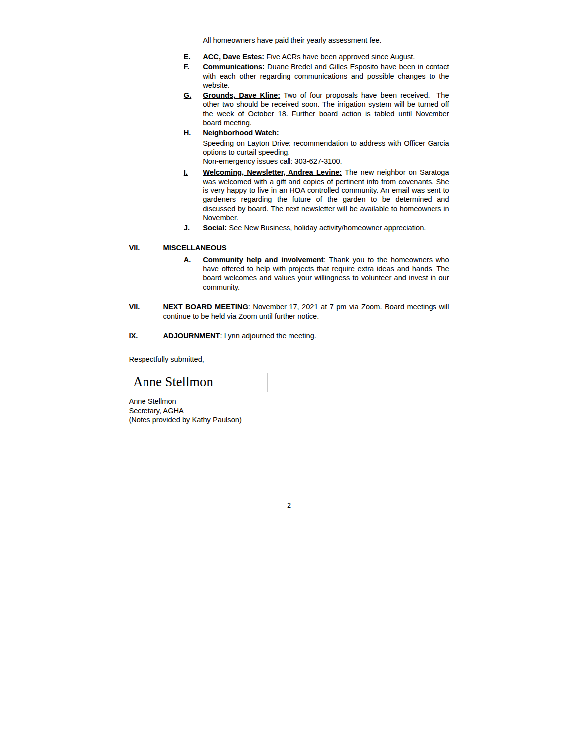All homeowners have paid their yearly assessment fee.
E.
ACC, Dave Estes: Five ACRs have been approved since August.
F.
Communications: Duane Bredel and Gilles Esposito have been in contact with each other regarding communications and possible changes to the website.
G.
Grounds, Dave Kline: Two of four proposals have been received. The other two should be received soon. The irrigation system will be turned off the week of October 18. Further board action is tabled until November board meeting.
H.
Neighborhood Watch:
Speeding on Layton Drive: recommendation to address with Officer Garcia options to curtail speeding.
Non-emergency issues call: 303-627-3100.
I.
Welcoming, Newsletter, Andrea Levine: The new neighbor on Saratoga was welcomed with a gift and copies of pertinent info from covenants. She is very happy to live in an HOA controlled community. An email was sent to gardeners regarding the future of the garden to be determined and discussed by board. The next newsletter will be available to homeowners in November.
J.
Social: See New Business, holiday activity/homeowner appreciation.
VII.
MISCELLANEOUS
A.
Community help and involvement: Thank you to the homeowners who have offered to help with projects that require extra ideas and hands. The board welcomes and values your willingness to volunteer and invest in our community.
VII.
NEXT BOARD MEETING: November 17, 2021 at 7 pm via Zoom. Board meetings will continue to be held via Zoom until further notice.
IX.
ADJOURNMENT: Lynn adjourned the meeting.
Respectfully submitted,
Anne Stellmon
Anne Stellmon
Secretary, AGHA
(Notes provided by Kathy Paulson)
2